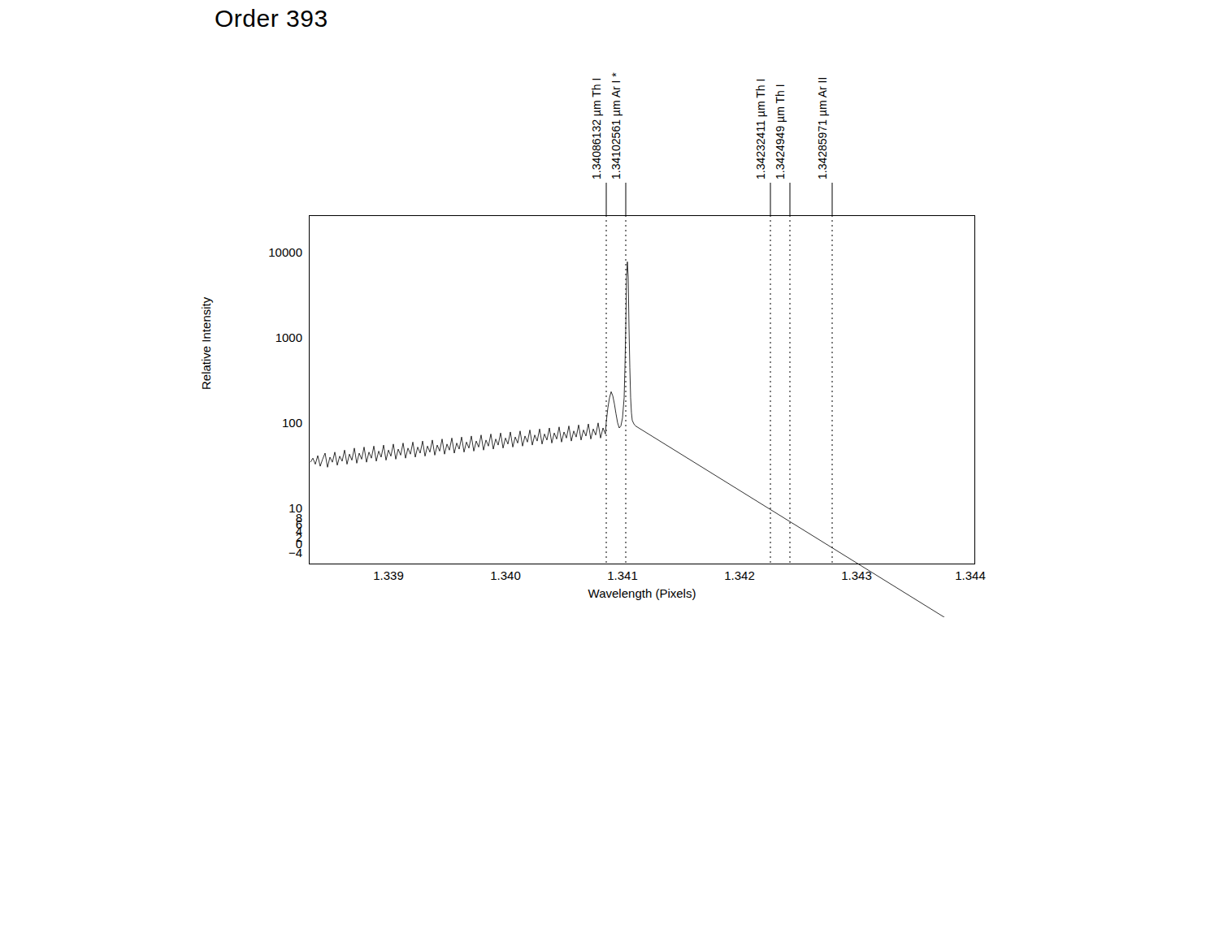Order 393
1.34086132 µm Th I
1.34102561 µm Ar I *
1.34232411 µm Th I
1.3424949 µm Th I
1.34285971 µm Ar II
Relative Intensity
10000
1000
100
10
8
6
4
2
0
−4
1.339
1.340
1.341
1.342
1.343
1.344
Wavelength (Pixels)